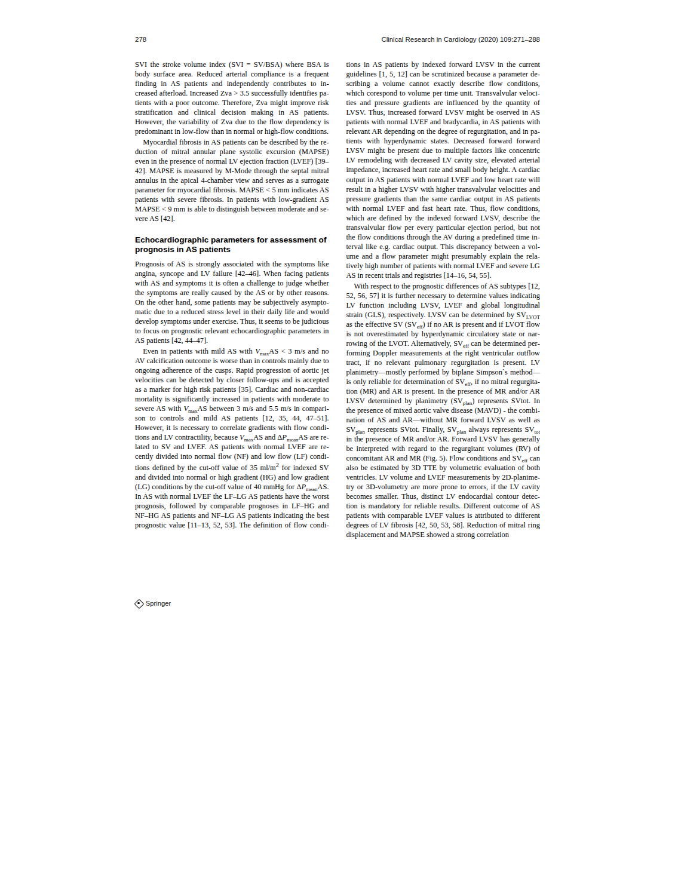278 Clinical Research in Cardiology (2020) 109:271–288
SVI the stroke volume index (SVI = SV/BSA) where BSA is body surface area. Reduced arterial compliance is a frequent finding in AS patients and independently contributes to increased afterload. Increased Zva > 3.5 successfully identifies patients with a poor outcome. Therefore, Zva might improve risk stratification and clinical decision making in AS patients. However, the variability of Zva due to the flow dependency is predominant in low-flow than in normal or high-flow conditions.
Myocardial fibrosis in AS patients can be described by the reduction of mitral annular plane systolic excursion (MAPSE) even in the presence of normal LV ejection fraction (LVEF) [39–42]. MAPSE is measured by M-Mode through the septal mitral annulus in the apical 4-chamber view and serves as a surrogate parameter for myocardial fibrosis. MAPSE < 5 mm indicates AS patients with severe fibrosis. In patients with low-gradient AS MAPSE < 9 mm is able to distinguish between moderate and severe AS [42].
Echocardiographic parameters for assessment of prognosis in AS patients
Prognosis of AS is strongly associated with the symptoms like angina, syncope and LV failure [42–46]. When facing patients with AS and symptoms it is often a challenge to judge whether the symptoms are really caused by the AS or by other reasons. On the other hand, some patients may be subjectively asymptomatic due to a reduced stress level in their daily life and would develop symptoms under exercise. Thus, it seems to be judicious to focus on prognostic relevant echocardiographic parameters in AS patients [42, 44–47].
Even in patients with mild AS with VmaxAS < 3 m/s and no AV calcification outcome is worse than in controls mainly due to ongoing adherence of the cusps. Rapid progression of aortic jet velocities can be detected by closer follow-ups and is accepted as a marker for high risk patients [35]. Cardiac and non-cardiac mortality is significantly increased in patients with moderate to severe AS with VmaxAS between 3 m/s and 5.5 m/s in comparison to controls and mild AS patients [12, 35, 44, 47–51]. However, it is necessary to correlate gradients with flow conditions and LV contractility, because VmaxAS and ΔPmeanAS are related to SV and LVEF. AS patients with normal LVEF are recently divided into normal flow (NF) and low flow (LF) conditions defined by the cut-off value of 35 ml/m2 for indexed SV and divided into normal or high gradient (HG) and low gradient (LG) conditions by the cut-off value of 40 mmHg for ΔPmeanAS. In AS with normal LVEF the LF–LG AS patients have the worst prognosis, followed by comparable prognoses in LF–HG and NF–HG AS patients and NF–LG AS patients indicating the best prognostic value [11–13, 52, 53]. The definition of flow conditions in AS patients by indexed forward LVSV in the current guidelines [1, 5, 12] can be scrutinized because a parameter describing a volume cannot exactly describe flow conditions, which corespond to volume per time unit. Transvalvular velocities and pressure gradients are influenced by the quantity of LVSV. Thus, increased forward LVSV might be oserved in AS patients with normal LVEF and bradycardia, in AS patients with relevant AR depending on the degree of regurgitation, and in patients with hyperdynamic states. Decreased forward forward LVSV might be present due to multiple factors like concentric LV remodeling with decreased LV cavity size, elevated arterial impedance, increased heart rate and small body height. A cardiac output in AS patients with normal LVEF and low heart rate will result in a higher LVSV with higher transvalvular velocities and pressure gradients than the same cardiac output in AS patients with normal LVEF and fast heart rate. Thus, flow conditions, which are defined by the indexed forward LVSV, describe the transvalvular flow per every particular ejection period, but not the flow conditions through the AV during a predefined time interval like e.g. cardiac output. This discrepancy between a volume and a flow parameter might presumably explain the relatively high number of patients with normal LVEF and severe LG AS in recent trials and registries [14–16, 54, 55].
With respect to the prognostic differences of AS subtypes [12, 52, 56, 57] it is further necessary to determine values indicating LV function including LVSV, LVEF and global longitudinal strain (GLS), respectively. LVSV can be determined by SVLVOT as the effective SV (SVeff) if no AR is present and if LVOT flow is not overestimated by hyperdynamic circulatory state or narrowing of the LVOT. Alternatively, SVeff can be determined performing Doppler measurements at the right ventricular outflow tract, if no relevant pulmonary regurgitation is present. LV planimetry—mostly performed by biplane Simpson`s method—is only reliable for determination of SVeff, if no mitral regurgitation (MR) and AR is present. In the presence of MR and/or AR LVSV determined by planimetry (SVplan) represents SVtot. In the presence of mixed aortic valve disease (MAVD) - the combination of AS and AR—without MR forward LVSV as well as SVplan represents SVtot. Finally, SVplan always represents SVtot in the presence of MR and/or AR. Forward LVSV has generally be interpreted with regard to the regurgitant volumes (RV) of concomitant AR and MR (Fig. 5). Flow conditions and SVeff can also be estimated by 3D TTE by volumetric evaluation of both ventricles. LV volume and LVEF measurements by 2D-planimetry or 3D-volumetry are more prone to errors, if the LV cavity becomes smaller. Thus, distinct LV endocardial contour detection is mandatory for reliable results. Different outcome of AS patients with comparable LVEF values is attributed to different degrees of LV fibrosis [42, 50, 53, 58]. Reduction of mitral ring displacement and MAPSE showed a strong correlation
Springer